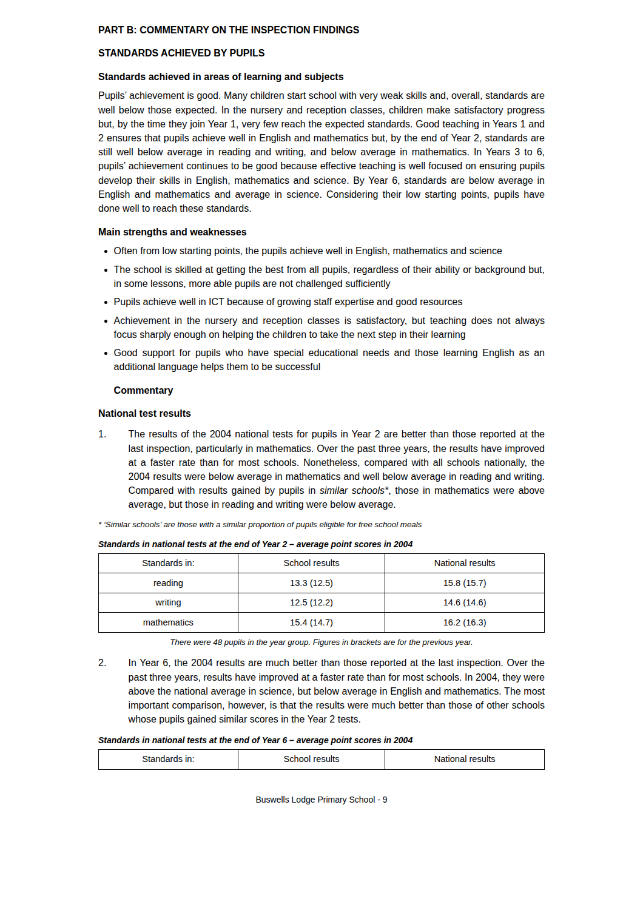PART B: COMMENTARY ON THE INSPECTION FINDINGS
STANDARDS ACHIEVED BY PUPILS
Standards achieved in areas of learning and subjects
Pupils’ achievement is good. Many children start school with very weak skills and, overall, standards are well below those expected. In the nursery and reception classes, children make satisfactory progress but, by the time they join Year 1, very few reach the expected standards. Good teaching in Years 1 and 2 ensures that pupils achieve well in English and mathematics but, by the end of Year 2, standards are still well below average in reading and writing, and below average in mathematics. In Years 3 to 6, pupils’ achievement continues to be good because effective teaching is well focused on ensuring pupils develop their skills in English, mathematics and science. By Year 6, standards are below average in English and mathematics and average in science. Considering their low starting points, pupils have done well to reach these standards.
Main strengths and weaknesses
Often from low starting points, the pupils achieve well in English, mathematics and science
The school is skilled at getting the best from all pupils, regardless of their ability or background but, in some lessons, more able pupils are not challenged sufficiently
Pupils achieve well in ICT because of growing staff expertise and good resources
Achievement in the nursery and reception classes is satisfactory, but teaching does not always focus sharply enough on helping the children to take the next step in their learning
Good support for pupils who have special educational needs and those learning English as an additional language helps them to be successful
Commentary
National test results
1.
The results of the 2004 national tests for pupils in Year 2 are better than those reported at the last inspection, particularly in mathematics. Over the past three years, the results have improved at a faster rate than for most schools. Nonetheless, compared with all schools nationally, the 2004 results were below average in mathematics and well below average in reading and writing. Compared with results gained by pupils in similar schools*, those in mathematics were above average, but those in reading and writing were below average.
* ‘Similar schools’ are those with a similar proportion of pupils eligible for free school meals
Standards in national tests at the end of Year 2 – average point scores in 2004
| Standards in: | School results | National results |
| --- | --- | --- |
| reading | 13.3 (12.5) | 15.8 (15.7) |
| writing | 12.5 (12.2) | 14.6 (14.6) |
| mathematics | 15.4 (14.7) | 16.2 (16.3) |
There were 48 pupils in the year group. Figures in brackets are for the previous year.
2.
In Year 6, the 2004 results are much better than those reported at the last inspection. Over the past three years, results have improved at a faster rate than for most schools. In 2004, they were above the national average in science, but below average in English and mathematics. The most important comparison, however, is that the results were much better than those of other schools whose pupils gained similar scores in the Year 2 tests.
Standards in national tests at the end of Year 6 – average point scores in 2004
| Standards in: | School results | National results |
| --- | --- | --- |
Buswells Lodge Primary School - 9